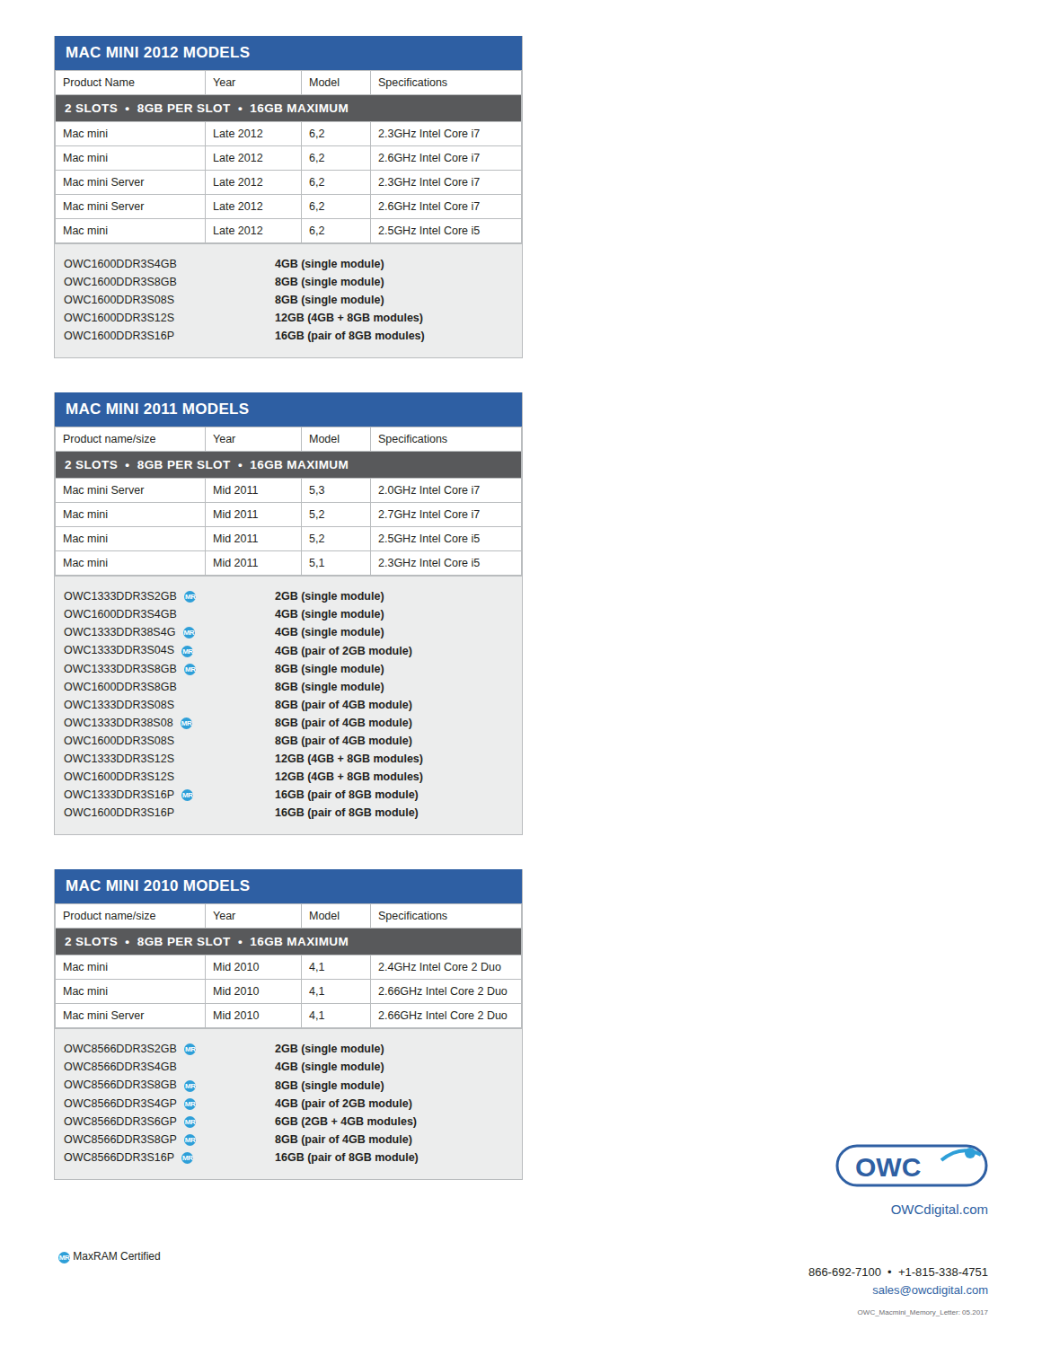MAC MINI 2012 MODELS
| Product Name | Year | Model | Specifications |
| 2 SLOTS • 8GB PER SLOT • 16GB MAXIMUM |
| Mac mini | Late 2012 | 6,2 | 2.3GHz Intel Core i7 |
| Mac mini | Late 2012 | 6,2 | 2.6GHz Intel Core i7 |
| Mac mini Server | Late 2012 | 6,2 | 2.3GHz Intel Core i7 |
| Mac mini Server | Late 2012 | 6,2 | 2.6GHz Intel Core i7 |
| Mac mini | Late 2012 | 6,2 | 2.5GHz Intel Core i5 |
| OWC1600DDR3S4GB | 4GB (single module) |
| OWC1600DDR3S8GB | 8GB (single module) |
| OWC1600DDR3S08S | 8GB (single module) |
| OWC1600DDR3S12S | 12GB (4GB + 8GB modules) |
| OWC1600DDR3S16P | 16GB (pair of 8GB modules) |
MAC MINI 2011 MODELS
| Product name/size | Year | Model | Specifications |
| 2 SLOTS • 8GB PER SLOT • 16GB MAXIMUM |
| Mac mini Server | Mid 2011 | 5,3 | 2.0GHz Intel Core i7 |
| Mac mini | Mid 2011 | 5,2 | 2.7GHz Intel Core i7 |
| Mac mini | Mid 2011 | 5,2 | 2.5GHz Intel Core i5 |
| Mac mini | Mid 2011 | 5,1 | 2.3GHz Intel Core i5 |
| OWC1333DDR3S2GB MR | 2GB (single module) |
| OWC1600DDR3S4GB | 4GB (single module) |
| OWC1333DDR38S4G MR | 4GB (single module) |
| OWC1333DDR3S04S MR | 4GB (pair of 2GB module) |
| OWC1333DDR3S8GB MR | 8GB (single module) |
| OWC1600DDR3S8GB | 8GB (single module) |
| OWC1333DDR3S08S | 8GB (pair of 4GB module) |
| OWC1333DDR38S08 MR | 8GB (pair of 4GB module) |
| OWC1600DDR3S08S | 8GB (pair of 4GB module) |
| OWC1333DDR3S12S | 12GB (4GB + 8GB modules) |
| OWC1600DDR3S12S | 12GB (4GB + 8GB modules) |
| OWC1333DDR3S16P MR | 16GB (pair of 8GB module) |
| OWC1600DDR3S16P | 16GB (pair of 8GB module) |
MAC MINI 2010 MODELS
| Product name/size | Year | Model | Specifications |
| 2 SLOTS • 8GB PER SLOT • 16GB MAXIMUM |
| Mac mini | Mid 2010 | 4,1 | 2.4GHz Intel Core 2 Duo |
| Mac mini | Mid 2010 | 4,1 | 2.66GHz Intel Core 2 Duo |
| Mac mini Server | Mid 2010 | 4,1 | 2.66GHz Intel Core 2 Duo |
| OWC8566DDR3S2GB MR | 2GB (single module) |
| OWC8566DDR3S4GB | 4GB (single module) |
| OWC8566DDR3S8GB MR | 8GB (single module) |
| OWC8566DDR3S4GP MR | 4GB (pair of 2GB module) |
| OWC8566DDR3S6GP MR | 6GB (2GB + 4GB modules) |
| OWC8566DDR3S8GP MR | 8GB (pair of 4GB module) |
| OWC8566DDR3S16P MR | 16GB (pair of 8GB module) |
MR MaxRAM Certified
OWC
OWCdigital.com
866-692-7100 • +1-815-338-4751
sales@owcdigital.com
OWC_Macmini_Memory_Letter: 05.2017